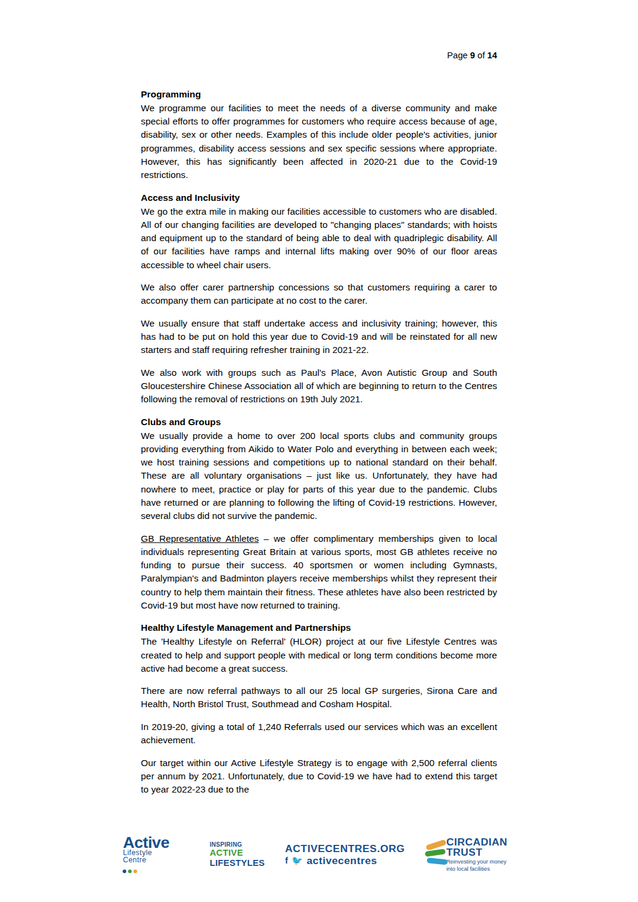Page 9 of 14
Programming
We programme our facilities to meet the needs of a diverse community and make special efforts to offer programmes for customers who require access because of age, disability, sex or other needs. Examples of this include older people's activities, junior programmes, disability access sessions and sex specific sessions where appropriate. However, this has significantly been affected in 2020-21 due to the Covid-19 restrictions.
Access and Inclusivity
We go the extra mile in making our facilities accessible to customers who are disabled. All of our changing facilities are developed to "changing places" standards; with hoists and equipment up to the standard of being able to deal with quadriplegic disability. All of our facilities have ramps and internal lifts making over 90% of our floor areas accessible to wheel chair users.
We also offer carer partnership concessions so that customers requiring a carer to accompany them can participate at no cost to the carer.
We usually ensure that staff undertake access and inclusivity training; however, this has had to be put on hold this year due to Covid-19 and will be reinstated for all new starters and staff requiring refresher training in 2021-22.
We also work with groups such as Paul's Place, Avon Autistic Group and South Gloucestershire Chinese Association all of which are beginning to return to the Centres following the removal of restrictions on 19th July 2021.
Clubs and Groups
We usually provide a home to over 200 local sports clubs and community groups providing everything from Aikido to Water Polo and everything in between each week; we host training sessions and competitions up to national standard on their behalf. These are all voluntary organisations – just like us. Unfortunately, they have had nowhere to meet, practice or play for parts of this year due to the pandemic. Clubs have returned or are planning to following the lifting of Covid-19 restrictions. However, several clubs did not survive the pandemic.
GB Representative Athletes – we offer complimentary memberships given to local individuals representing Great Britain at various sports, most GB athletes receive no funding to pursue their success. 40 sportsmen or women including Gymnasts, Paralympian's and Badminton players receive memberships whilst they represent their country to help them maintain their fitness. These athletes have also been restricted by Covid-19 but most have now returned to training.
Healthy Lifestyle Management and Partnerships
The 'Healthy Lifestyle on Referral' (HLOR) project at our five Lifestyle Centres was created to help and support people with medical or long term conditions become more active had become a great success.
There are now referral pathways to all our 25 local GP surgeries, Sirona Care and Health, North Bristol Trust, Southmead and Cosham Hospital.
In 2019-20, giving a total of 1,240 Referrals used our services which was an excellent achievement.
Our target within our Active Lifestyle Strategy is to engage with 2,500 referral clients per annum by 2021. Unfortunately, due to Covid-19 we have had to extend this target to year 2022-23 due to the
Active Lifestyle Centre
INSPIRING ACTIVE LIFESTYLES
ACTIVECENTRES.ORG
f🐦 activecentres
CIRCADIAN TRUST
Reinvesting your money
into local facilities